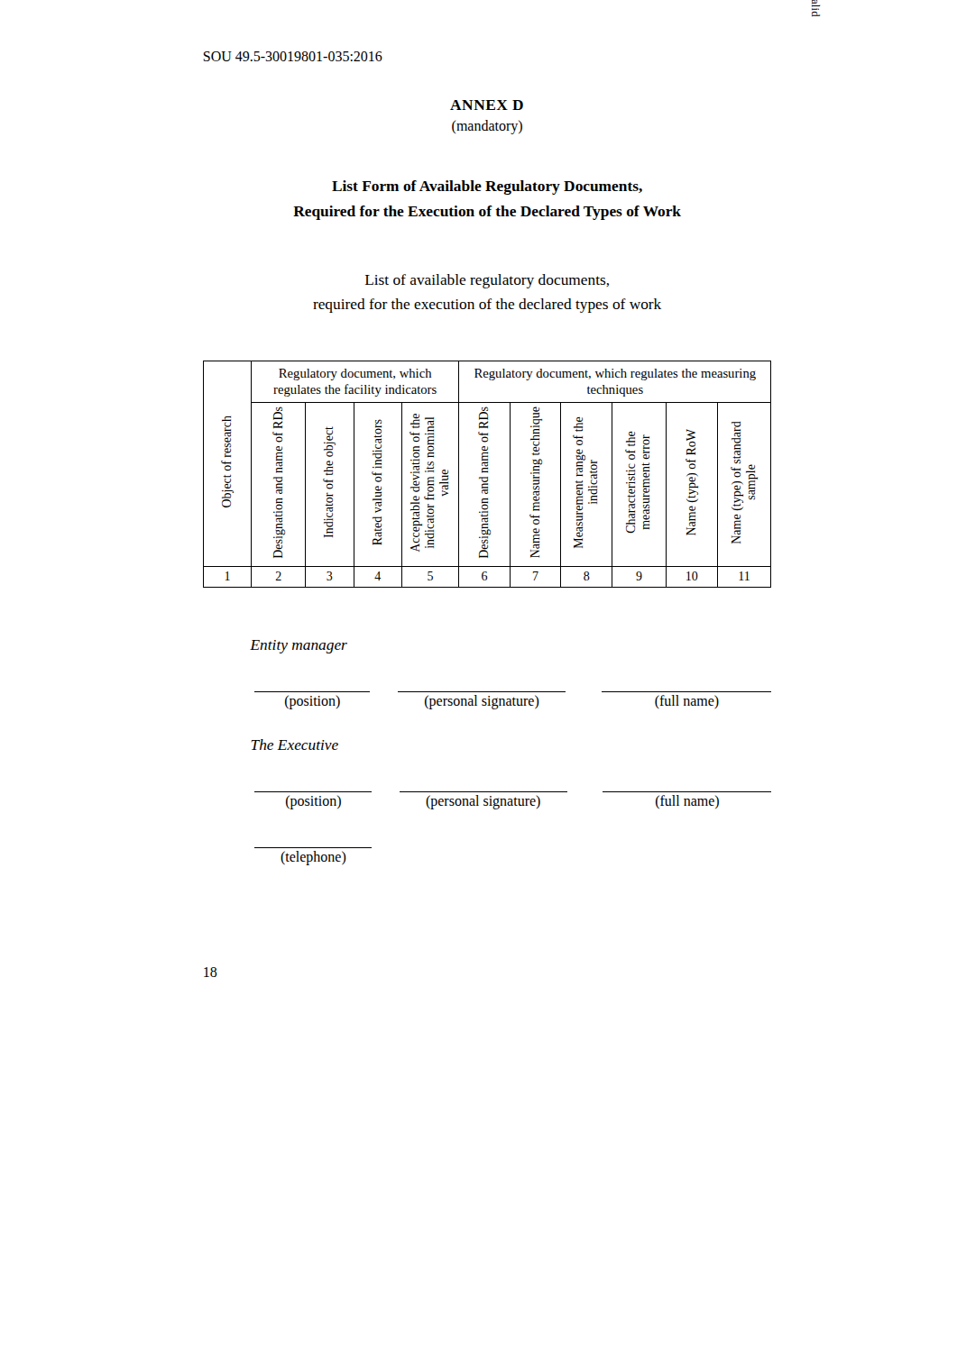PJSC "UKRTRANSGAZ", Hammer, 27.11.2017, U-BABELSKIY1-RM, valid
SOU 49.5-30019801-035:2016
ANNEX D
(mandatory)
List Form of Available Regulatory Documents,
Required for the Execution of the Declared Types of Work
List of available regulatory documents,
required for the execution of the declared types of work
| Object of research | Regulatory document, which regulates the facility indicators | Regulatory document, which regulates the measuring techniques |
| --- | --- | --- |
| Designation and name of RDs | Indicator of the object | Rated value of indicators | Acceptable deviation of the indicator from its nominal value | Designation and name of RDs | Name of measuring technique | Measurement range of the indicator | Characteristic of the measurement error | Name (type) of RoW | Name (type) of standard sample |
| 1 | 2 | 3 | 4 | 5 | 6 | 7 | 8 | 9 | 10 | 11 |
Entity manager
| (position) | | (personal signature) | | (full name) |
The Executive
| (position) | | (personal signature) | | (full name) |
| (telephone) | |
18